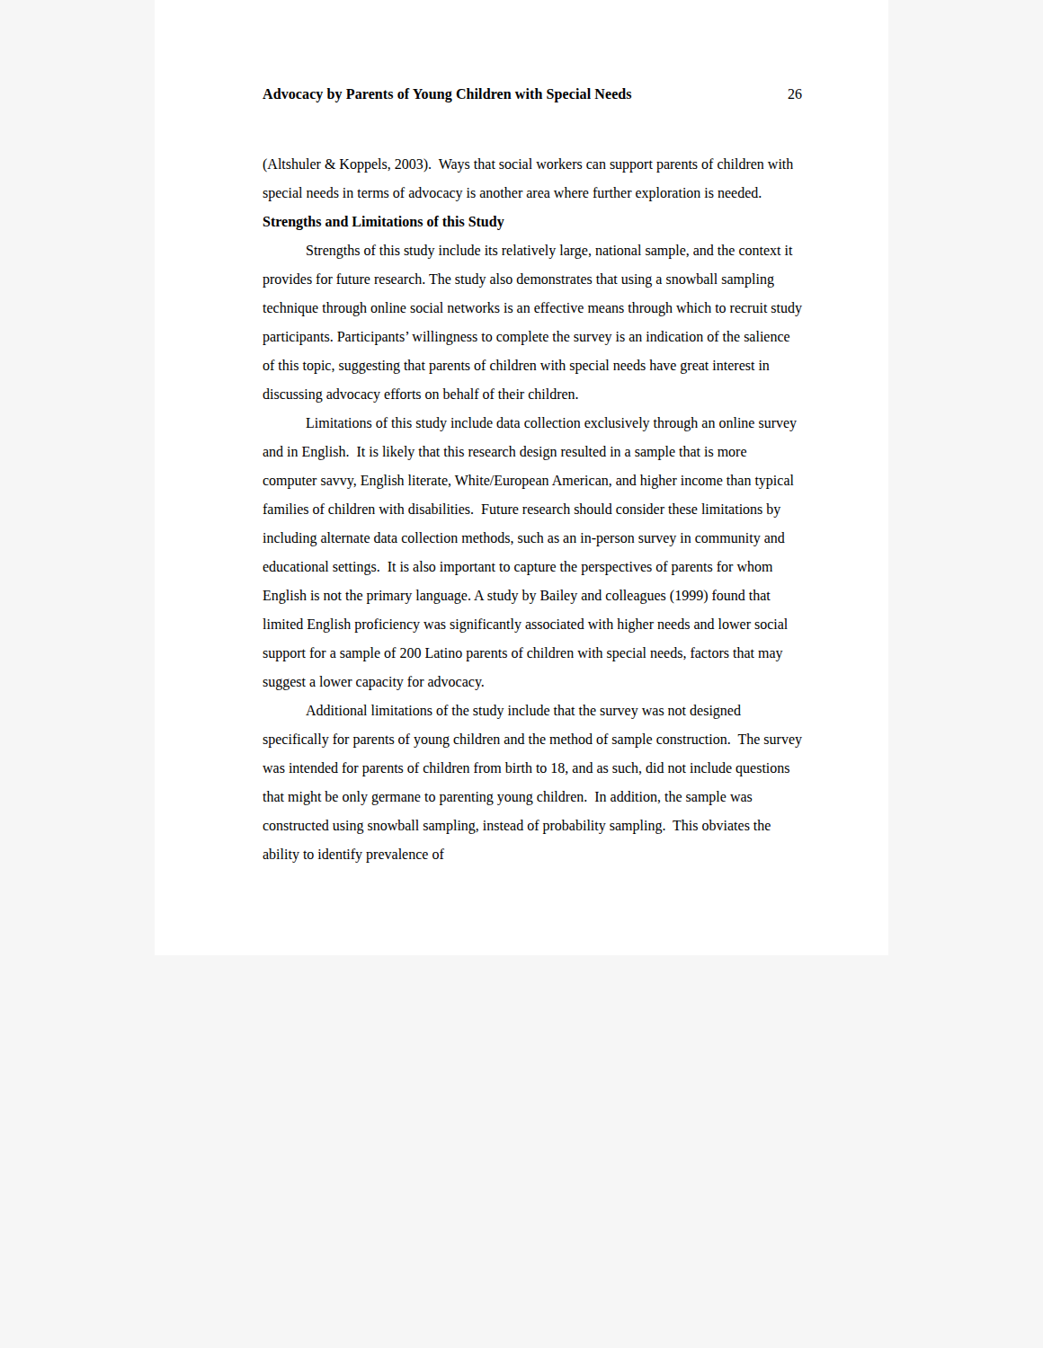Advocacy by Parents of Young Children with Special Needs 26
(Altshuler & Koppels, 2003). Ways that social workers can support parents of children with special needs in terms of advocacy is another area where further exploration is needed.
Strengths and Limitations of this Study
Strengths of this study include its relatively large, national sample, and the context it provides for future research. The study also demonstrates that using a snowball sampling technique through online social networks is an effective means through which to recruit study participants. Participants’ willingness to complete the survey is an indication of the salience of this topic, suggesting that parents of children with special needs have great interest in discussing advocacy efforts on behalf of their children.
Limitations of this study include data collection exclusively through an online survey and in English. It is likely that this research design resulted in a sample that is more computer savvy, English literate, White/European American, and higher income than typical families of children with disabilities. Future research should consider these limitations by including alternate data collection methods, such as an in-person survey in community and educational settings. It is also important to capture the perspectives of parents for whom English is not the primary language. A study by Bailey and colleagues (1999) found that limited English proficiency was significantly associated with higher needs and lower social support for a sample of 200 Latino parents of children with special needs, factors that may suggest a lower capacity for advocacy.
Additional limitations of the study include that the survey was not designed specifically for parents of young children and the method of sample construction. The survey was intended for parents of children from birth to 18, and as such, did not include questions that might be only germane to parenting young children. In addition, the sample was constructed using snowball sampling, instead of probability sampling. This obviates the ability to identify prevalence of